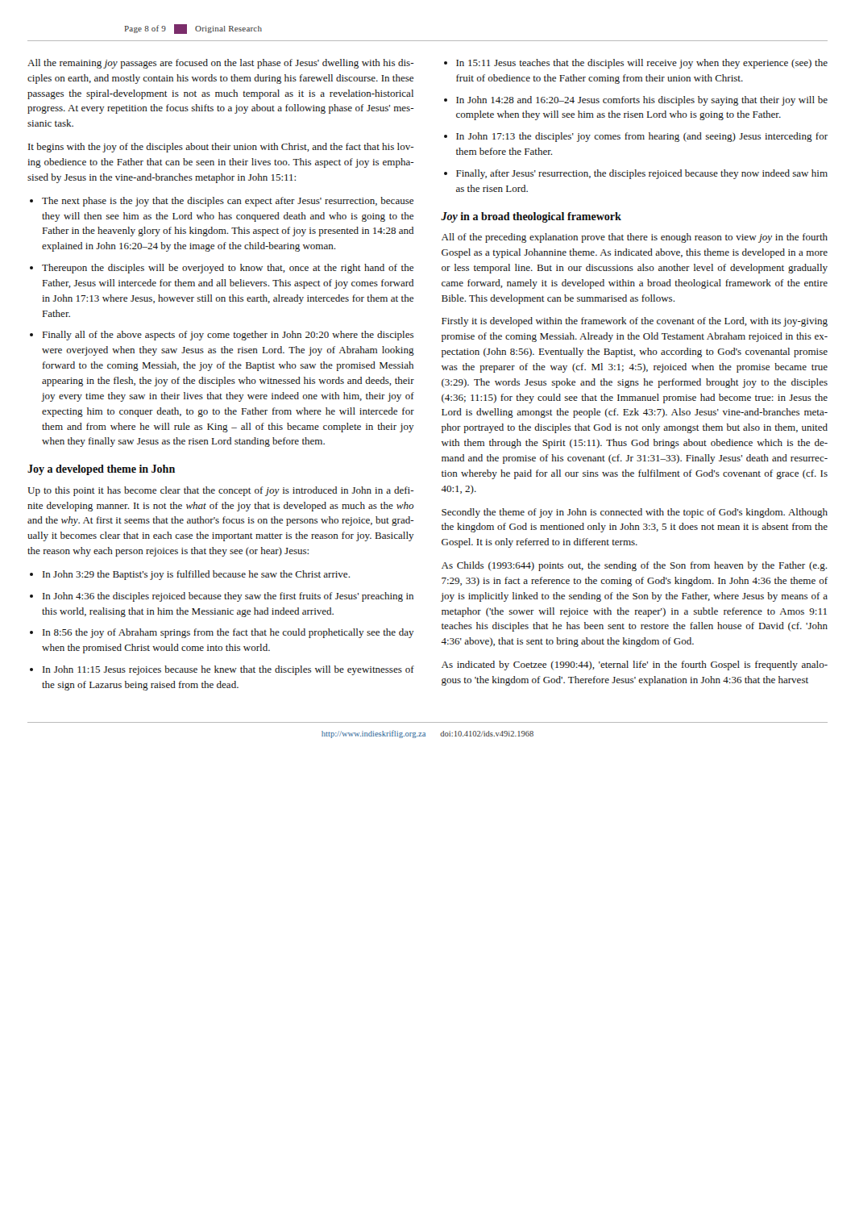Page 8 of 9 Original Research
All the remaining joy passages are focused on the last phase of Jesus' dwelling with his disciples on earth, and mostly contain his words to them during his farewell discourse. In these passages the spiral-development is not as much temporal as it is a revelation-historical progress. At every repetition the focus shifts to a joy about a following phase of Jesus' messianic task.
It begins with the joy of the disciples about their union with Christ, and the fact that his loving obedience to the Father that can be seen in their lives too. This aspect of joy is emphasised by Jesus in the vine-and-branches metaphor in John 15:11:
The next phase is the joy that the disciples can expect after Jesus' resurrection, because they will then see him as the Lord who has conquered death and who is going to the Father in the heavenly glory of his kingdom. This aspect of joy is presented in 14:28 and explained in John 16:20–24 by the image of the child-bearing woman.
Thereupon the disciples will be overjoyed to know that, once at the right hand of the Father, Jesus will intercede for them and all believers. This aspect of joy comes forward in John 17:13 where Jesus, however still on this earth, already intercedes for them at the Father.
Finally all of the above aspects of joy come together in John 20:20 where the disciples were overjoyed when they saw Jesus as the risen Lord. The joy of Abraham looking forward to the coming Messiah, the joy of the Baptist who saw the promised Messiah appearing in the flesh, the joy of the disciples who witnessed his words and deeds, their joy every time they saw in their lives that they were indeed one with him, their joy of expecting him to conquer death, to go to the Father from where he will intercede for them and from where he will rule as King – all of this became complete in their joy when they finally saw Jesus as the risen Lord standing before them.
Joy a developed theme in John
Up to this point it has become clear that the concept of joy is introduced in John in a definite developing manner. It is not the what of the joy that is developed as much as the who and the why. At first it seems that the author's focus is on the persons who rejoice, but gradually it becomes clear that in each case the important matter is the reason for joy. Basically the reason why each person rejoices is that they see (or hear) Jesus:
In John 3:29 the Baptist's joy is fulfilled because he saw the Christ arrive.
In John 4:36 the disciples rejoiced because they saw the first fruits of Jesus' preaching in this world, realising that in him the Messianic age had indeed arrived.
In 8:56 the joy of Abraham springs from the fact that he could prophetically see the day when the promised Christ would come into this world.
In John 11:15 Jesus rejoices because he knew that the disciples will be eyewitnesses of the sign of Lazarus being raised from the dead.
In 15:11 Jesus teaches that the disciples will receive joy when they experience (see) the fruit of obedience to the Father coming from their union with Christ.
In John 14:28 and 16:20–24 Jesus comforts his disciples by saying that their joy will be complete when they will see him as the risen Lord who is going to the Father.
In John 17:13 the disciples' joy comes from hearing (and seeing) Jesus interceding for them before the Father.
Finally, after Jesus' resurrection, the disciples rejoiced because they now indeed saw him as the risen Lord.
Joy in a broad theological framework
All of the preceding explanation prove that there is enough reason to view joy in the fourth Gospel as a typical Johannine theme. As indicated above, this theme is developed in a more or less temporal line. But in our discussions also another level of development gradually came forward, namely it is developed within a broad theological framework of the entire Bible. This development can be summarised as follows.
Firstly it is developed within the framework of the covenant of the Lord, with its joy-giving promise of the coming Messiah. Already in the Old Testament Abraham rejoiced in this expectation (John 8:56). Eventually the Baptist, who according to God's covenantal promise was the preparer of the way (cf. Ml 3:1; 4:5), rejoiced when the promise became true (3:29). The words Jesus spoke and the signs he performed brought joy to the disciples (4:36; 11:15) for they could see that the Immanuel promise had become true: in Jesus the Lord is dwelling amongst the people (cf. Ezk 43:7). Also Jesus' vine-and-branches metaphor portrayed to the disciples that God is not only amongst them but also in them, united with them through the Spirit (15:11). Thus God brings about obedience which is the demand and the promise of his covenant (cf. Jr 31:31–33). Finally Jesus' death and resurrection whereby he paid for all our sins was the fulfilment of God's covenant of grace (cf. Is 40:1, 2).
Secondly the theme of joy in John is connected with the topic of God's kingdom. Although the kingdom of God is mentioned only in John 3:3, 5 it does not mean it is absent from the Gospel. It is only referred to in different terms.
As Childs (1993:644) points out, the sending of the Son from heaven by the Father (e.g. 7:29, 33) is in fact a reference to the coming of God's kingdom. In John 4:36 the theme of joy is implicitly linked to the sending of the Son by the Father, where Jesus by means of a metaphor ('the sower will rejoice with the reaper') in a subtle reference to Amos 9:11 teaches his disciples that he has been sent to restore the fallen house of David (cf. 'John 4:36' above), that is sent to bring about the kingdom of God.
As indicated by Coetzee (1990:44), 'eternal life' in the fourth Gospel is frequently analogous to 'the kingdom of God'. Therefore Jesus' explanation in John 4:36 that the harvest
http://www.indieskriflig.org.za doi:10.4102/ids.v49i2.1968